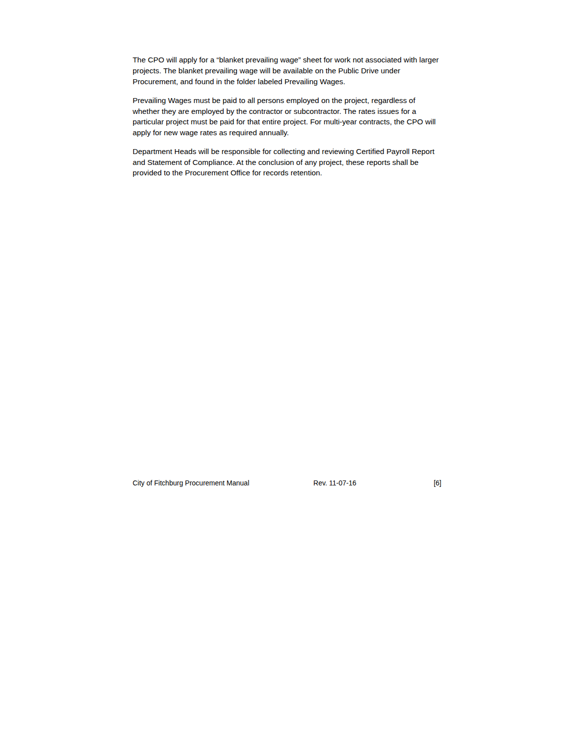The CPO will apply for a “blanket prevailing wage” sheet for work not associated with larger projects. The blanket prevailing wage will be available on the Public Drive under Procurement, and found in the folder labeled Prevailing Wages.
Prevailing Wages must be paid to all persons employed on the project, regardless of whether they are employed by the contractor or subcontractor. The rates issues for a particular project must be paid for that entire project. For multi-year contracts, the CPO will apply for new wage rates as required annually.
Department Heads will be responsible for collecting and reviewing Certified Payroll Report and Statement of Compliance. At the conclusion of any project, these reports shall be provided to the Procurement Office for records retention.
City of Fitchburg Procurement Manual
Rev. 11-07-16
[6]